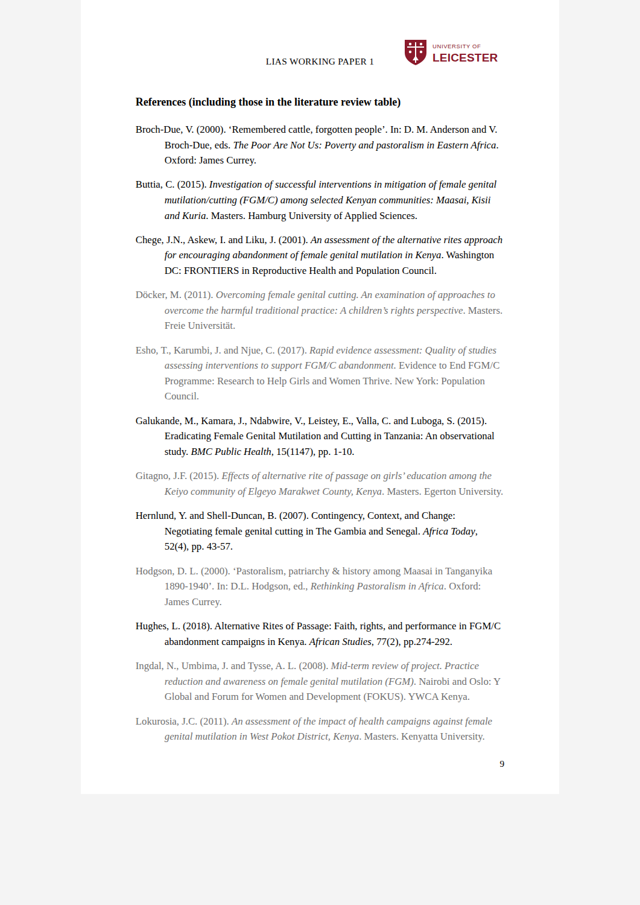LIAS WORKING PAPER 1
UNIVERSITY OF LEICESTER
References (including those in the literature review table)
Broch-Due, V. (2000). ‘Remembered cattle, forgotten people’. In: D. M. Anderson and V. Broch-Due, eds. The Poor Are Not Us: Poverty and pastoralism in Eastern Africa. Oxford: James Currey.
Buttia, C. (2015). Investigation of successful interventions in mitigation of female genital mutilation/cutting (FGM/C) among selected Kenyan communities: Maasai, Kisii and Kuria. Masters. Hamburg University of Applied Sciences.
Chege, J.N., Askew, I. and Liku, J. (2001). An assessment of the alternative rites approach for encouraging abandonment of female genital mutilation in Kenya. Washington DC: FRONTIERS in Reproductive Health and Population Council.
Döcker, M. (2011). Overcoming female genital cutting. An examination of approaches to overcome the harmful traditional practice: A children’s rights perspective. Masters. Freie Universität.
Esho, T., Karumbi, J. and Njue, C. (2017). Rapid evidence assessment: Quality of studies assessing interventions to support FGM/C abandonment. Evidence to End FGM/C Programme: Research to Help Girls and Women Thrive. New York: Population Council.
Galukande, M., Kamara, J., Ndabwire, V., Leistey, E., Valla, C. and Luboga, S. (2015). Eradicating Female Genital Mutilation and Cutting in Tanzania: An observational study. BMC Public Health, 15(1147), pp. 1-10.
Gitagno, J.F. (2015). Effects of alternative rite of passage on girls’ education among the Keiyo community of Elgeyo Marakwet County, Kenya. Masters. Egerton University.
Hernlund, Y. and Shell-Duncan, B. (2007). Contingency, Context, and Change: Negotiating female genital cutting in The Gambia and Senegal. Africa Today, 52(4), pp. 43-57.
Hodgson, D. L. (2000). ‘Pastoralism, patriarchy & history among Maasai in Tanganyika 1890-1940’. In: D.L. Hodgson, ed., Rethinking Pastoralism in Africa. Oxford: James Currey.
Hughes, L. (2018). Alternative Rites of Passage: Faith, rights, and performance in FGM/C abandonment campaigns in Kenya. African Studies, 77(2), pp.274-292.
Ingdal, N., Umbima, J. and Tysse, A. L. (2008). Mid-term review of project. Practice reduction and awareness on female genital mutilation (FGM). Nairobi and Oslo: Y Global and Forum for Women and Development (FOKUS). YWCA Kenya.
Lokurosia, J.C. (2011). An assessment of the impact of health campaigns against female genital mutilation in West Pokot District, Kenya. Masters. Kenyatta University.
9